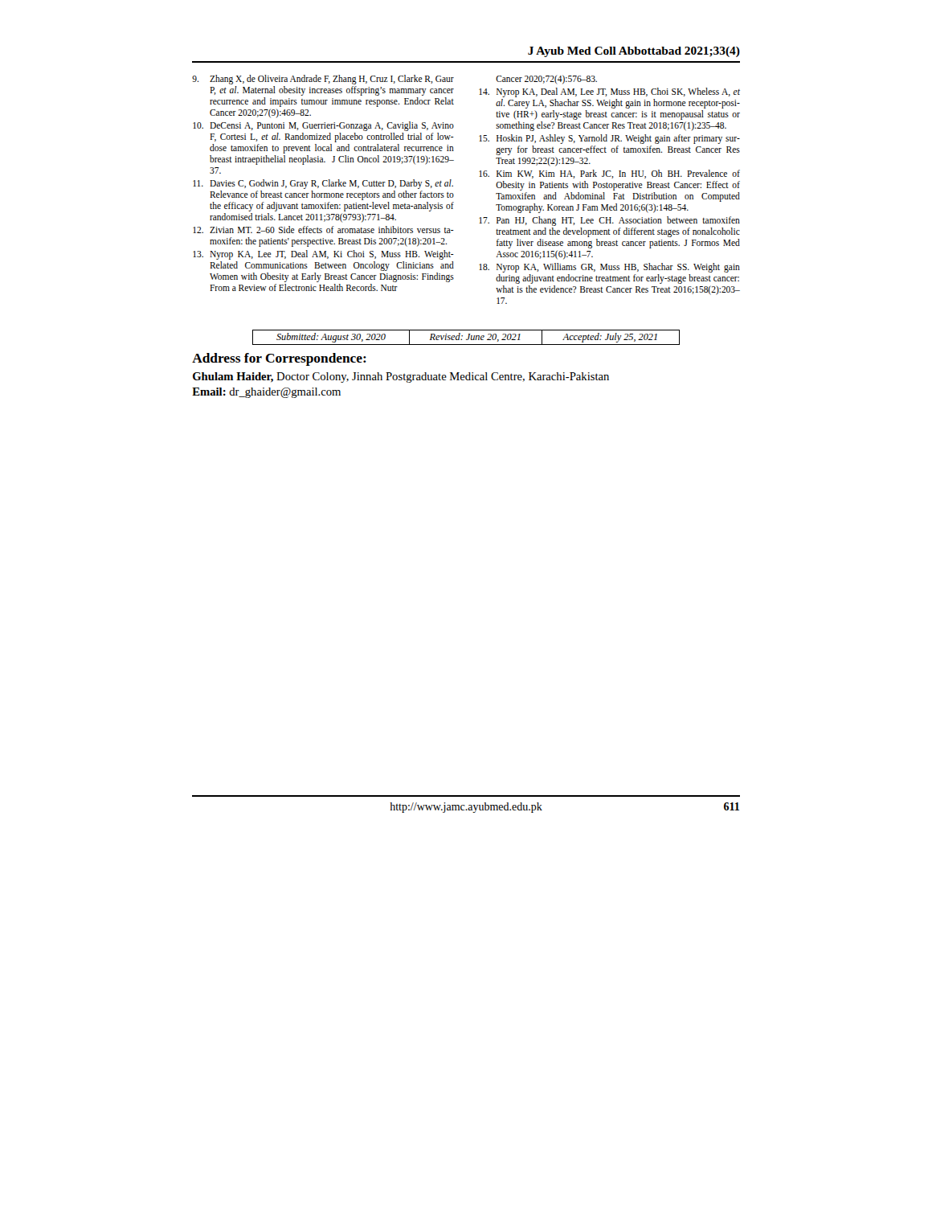J Ayub Med Coll Abbottabad 2021;33(4)
9. Zhang X, de Oliveira Andrade F, Zhang H, Cruz I, Clarke R, Gaur P, et al. Maternal obesity increases offspring’s mammary cancer recurrence and impairs tumour immune response. Endocr Relat Cancer 2020;27(9):469–82.
10. DeCensi A, Puntoni M, Guerrieri-Gonzaga A, Caviglia S, Avino F, Cortesi L, et al. Randomized placebo controlled trial of low-dose tamoxifen to prevent local and contralateral recurrence in breast intraepithelial neoplasia. J Clin Oncol 2019;37(19):1629–37.
11. Davies C, Godwin J, Gray R, Clarke M, Cutter D, Darby S, et al. Relevance of breast cancer hormone receptors and other factors to the efficacy of adjuvant tamoxifen: patient-level meta-analysis of randomised trials. Lancet 2011;378(9793):771–84.
12. Zivian MT. 2–60 Side effects of aromatase inhibitors versus tamoxifen: the patients' perspective. Breast Dis 2007;2(18):201–2.
13. Nyrop KA, Lee JT, Deal AM, Ki Choi S, Muss HB. Weight-Related Communications Between Oncology Clinicians and Women with Obesity at Early Breast Cancer Diagnosis: Findings From a Review of Electronic Health Records. Nutr
Cancer 2020;72(4):576–83.
14. Nyrop KA, Deal AM, Lee JT, Muss HB, Choi SK, Wheless A, et al. Carey LA, Shachar SS. Weight gain in hormone receptor-positive (HR+) early-stage breast cancer: is it menopausal status or something else? Breast Cancer Res Treat 2018;167(1):235–48.
15. Hoskin PJ, Ashley S, Yarnold JR. Weight gain after primary surgery for breast cancer-effect of tamoxifen. Breast Cancer Res Treat 1992;22(2):129–32.
16. Kim KW, Kim HA, Park JC, In HU, Oh BH. Prevalence of Obesity in Patients with Postoperative Breast Cancer: Effect of Tamoxifen and Abdominal Fat Distribution on Computed Tomography. Korean J Fam Med 2016;6(3):148–54.
17. Pan HJ, Chang HT, Lee CH. Association between tamoxifen treatment and the development of different stages of nonalcoholic fatty liver disease among breast cancer patients. J Formos Med Assoc 2016;115(6):411–7.
18. Nyrop KA, Williams GR, Muss HB, Shachar SS. Weight gain during adjuvant endocrine treatment for early-stage breast cancer: what is the evidence? Breast Cancer Res Treat 2016;158(2):203–17.
| Submitted: August 30, 2020 | Revised: June 20, 2021 | Accepted: July 25, 2021 |
Address for Correspondence:
Ghulam Haider, Doctor Colony, Jinnah Postgraduate Medical Centre, Karachi-Pakistan
Email: dr_ghaider@gmail.com
http://www.jamc.ayubmed.edu.pk 611